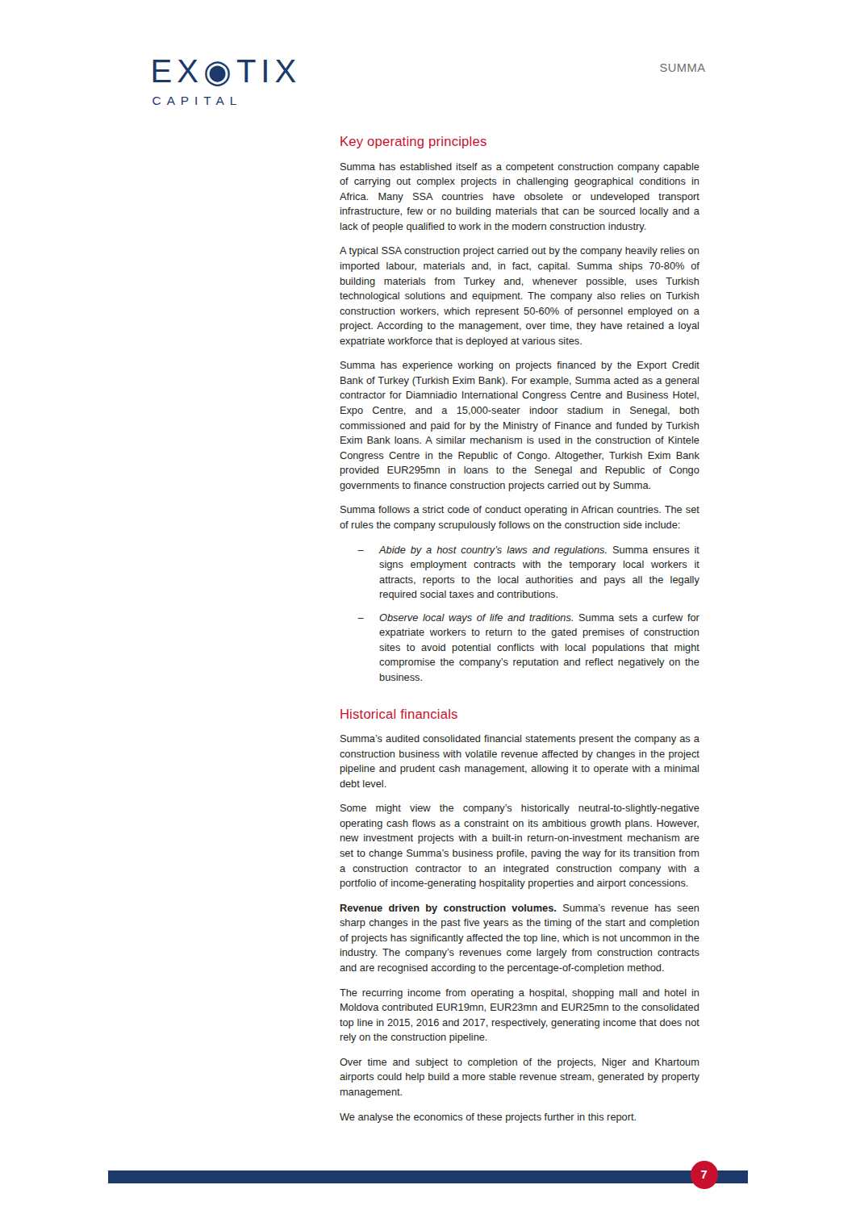EX◉TIX
CAPITAL
SUMMA
Key operating principles
Summa has established itself as a competent construction company capable of carrying out complex projects in challenging geographical conditions in Africa. Many SSA countries have obsolete or undeveloped transport infrastructure, few or no building materials that can be sourced locally and a lack of people qualified to work in the modern construction industry.
A typical SSA construction project carried out by the company heavily relies on imported labour, materials and, in fact, capital. Summa ships 70-80% of building materials from Turkey and, whenever possible, uses Turkish technological solutions and equipment. The company also relies on Turkish construction workers, which represent 50-60% of personnel employed on a project. According to the management, over time, they have retained a loyal expatriate workforce that is deployed at various sites.
Summa has experience working on projects financed by the Export Credit Bank of Turkey (Turkish Exim Bank). For example, Summa acted as a general contractor for Diamniadio International Congress Centre and Business Hotel, Expo Centre, and a 15,000-seater indoor stadium in Senegal, both commissioned and paid for by the Ministry of Finance and funded by Turkish Exim Bank loans. A similar mechanism is used in the construction of Kintele Congress Centre in the Republic of Congo. Altogether, Turkish Exim Bank provided EUR295mn in loans to the Senegal and Republic of Congo governments to finance construction projects carried out by Summa.
Summa follows a strict code of conduct operating in African countries. The set of rules the company scrupulously follows on the construction side include:
Abide by a host country’s laws and regulations. Summa ensures it signs employment contracts with the temporary local workers it attracts, reports to the local authorities and pays all the legally required social taxes and contributions.
Observe local ways of life and traditions. Summa sets a curfew for expatriate workers to return to the gated premises of construction sites to avoid potential conflicts with local populations that might compromise the company’s reputation and reflect negatively on the business.
Historical financials
Summa’s audited consolidated financial statements present the company as a construction business with volatile revenue affected by changes in the project pipeline and prudent cash management, allowing it to operate with a minimal debt level.
Some might view the company’s historically neutral-to-slightly-negative operating cash flows as a constraint on its ambitious growth plans. However, new investment projects with a built-in return-on-investment mechanism are set to change Summa’s business profile, paving the way for its transition from a construction contractor to an integrated construction company with a portfolio of income-generating hospitality properties and airport concessions.
Revenue driven by construction volumes. Summa’s revenue has seen sharp changes in the past five years as the timing of the start and completion of projects has significantly affected the top line, which is not uncommon in the industry. The company’s revenues come largely from construction contracts and are recognised according to the percentage-of-completion method.
The recurring income from operating a hospital, shopping mall and hotel in Moldova contributed EUR19mn, EUR23mn and EUR25mn to the consolidated top line in 2015, 2016 and 2017, respectively, generating income that does not rely on the construction pipeline.
Over time and subject to completion of the projects, Niger and Khartoum airports could help build a more stable revenue stream, generated by property management.
We analyse the economics of these projects further in this report.
7